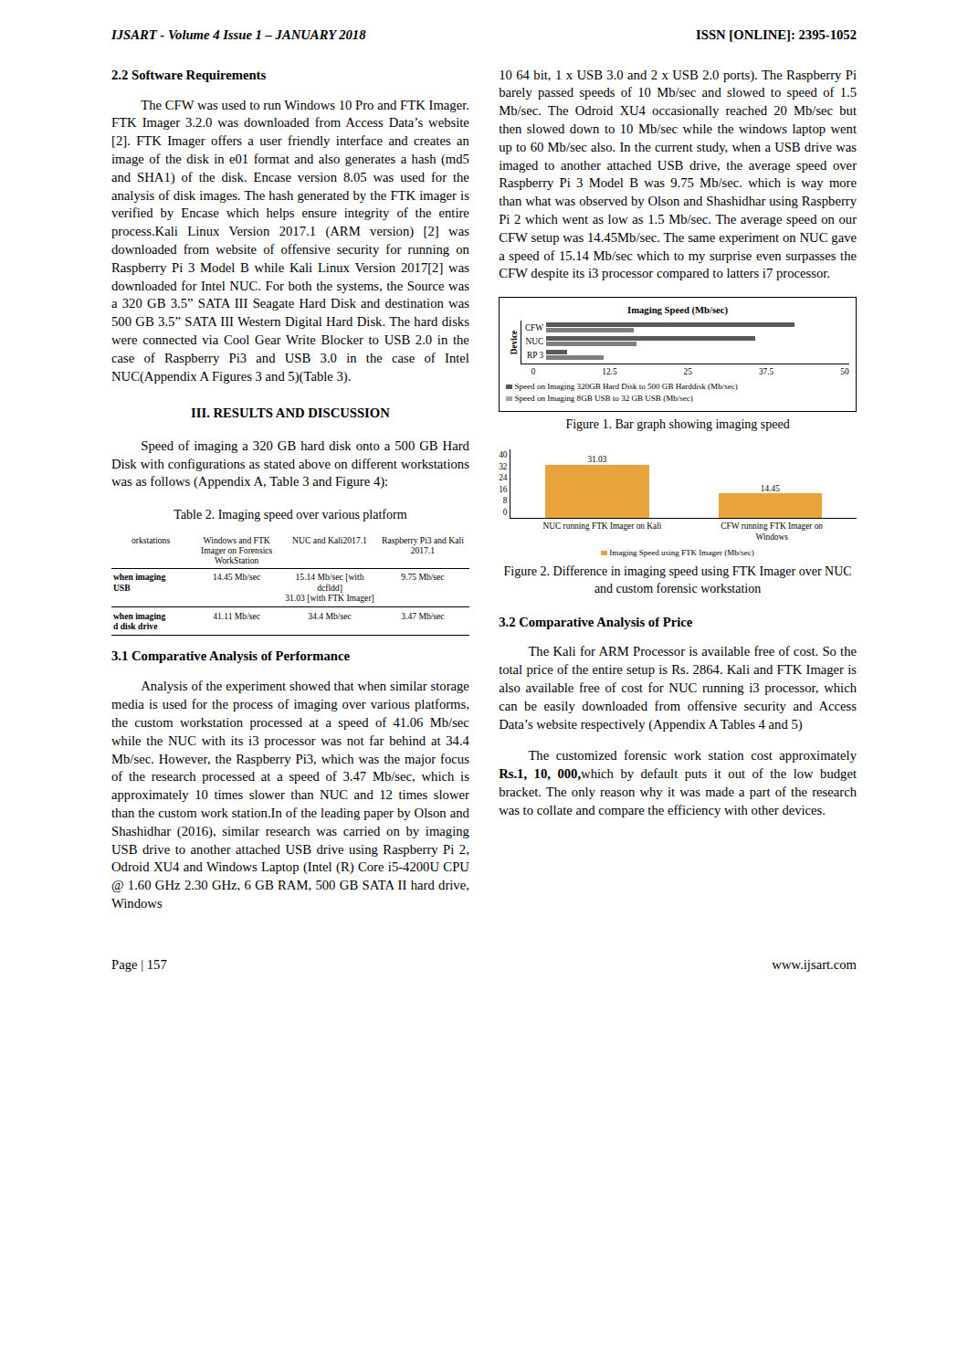IJSART - Volume 4 Issue 1 – JANUARY 2018
ISSN [ONLINE]: 2395-1052
2.2 Software Requirements
The CFW was used to run Windows 10 Pro and FTK Imager. FTK Imager 3.2.0 was downloaded from Access Data’s website [2]. FTK Imager offers a user friendly interface and creates an image of the disk in e01 format and also generates a hash (md5 and SHA1) of the disk. Encase version 8.05 was used for the analysis of disk images. The hash generated by the FTK imager is verified by Encase which helps ensure integrity of the entire process.Kali Linux Version 2017.1 (ARM version) [2] was downloaded from website of offensive security for running on Raspberry Pi 3 Model B while Kali Linux Version 2017[2] was downloaded for Intel NUC. For both the systems, the Source was a 320 GB 3.5” SATA III Seagate Hard Disk and destination was 500 GB 3.5” SATA III Western Digital Hard Disk. The hard disks were connected via Cool Gear Write Blocker to USB 2.0 in the case of Raspberry Pi3 and USB 3.0 in the case of Intel NUC(Appendix A Figures 3 and 5)(Table 3).
III. RESULTS AND DISCUSSION
Speed of imaging a 320 GB hard disk onto a 500 GB Hard Disk with configurations as stated above on different workstations was as follows (Appendix A, Table 3 and Figure 4):
Table 2. Imaging speed over various platform
| orkstations | Windows and FTK Imager on Forensics WorkStation | NUC and Kali2017.1 | Raspberry Pi3 and Kali 2017.1 |
| --- | --- | --- | --- |
| when imaging USB | 14.45 Mb/sec | 15.14 Mb/sec [with dcfldd] 31.03 [with FTK Imager] | 9.75 Mb/sec |
| when imaging d disk drive | 41.11 Mb/sec | 34.4 Mb/sec | 3.47 Mb/sec |
3.1 Comparative Analysis of Performance
Analysis of the experiment showed that when similar storage media is used for the process of imaging over various platforms, the custom workstation processed at a speed of 41.06 Mb/sec while the NUC with its i3 processor was not far behind at 34.4 Mb/sec. However, the Raspberry Pi3, which was the major focus of the research processed at a speed of 3.47 Mb/sec, which is approximately 10 times slower than NUC and 12 times slower than the custom work station.In of the leading paper by Olson and Shashidhar (2016), similar research was carried on by imaging USB drive to another attached USB drive using Raspberry Pi 2, Odroid XU4 and Windows Laptop (Intel (R) Core i5-4200U CPU @ 1.60 GHz 2.30 GHz, 6 GB RAM, 500 GB SATA II hard drive, Windows
10 64 bit, 1 x USB 3.0 and 2 x USB 2.0 ports). The Raspberry Pi barely passed speeds of 10 Mb/sec and slowed to speed of 1.5 Mb/sec. The Odroid XU4 occasionally reached 20 Mb/sec but then slowed down to 10 Mb/sec while the windows laptop went up to 60 Mb/sec also. In the current study, when a USB drive was imaged to another attached USB drive, the average speed over Raspberry Pi 3 Model B was 9.75 Mb/sec. which is way more than what was observed by Olson and Shashidhar using Raspberry Pi 2 which went as low as 1.5 Mb/sec. The average speed on our CFW setup was 14.45Mb/sec. The same experiment on NUC gave a speed of 15.14 Mb/sec which to my surprise even surpasses the CFW despite its i3 processor compared to latters i7 processor.
Imaging Speed (Mb/sec)
Device
CFW
NUC
RP 3
012.52537.550
Speed on Imaging 320GB Hard Disk to 500 GB Harddisk (Mb/sec)
Speed on Imaging 8GB USB to 32 GB USB (Mb/sec)
Figure 1. Bar graph showing imaging speed
4032241680
31.03
14.45
NUC running FTK Imager on Kali CFW running FTK Imager on Windows
Imaging Speed using FTK Imager (Mb/sec)
Figure 2. Difference in imaging speed using FTK Imager over NUC and custom forensic workstation
3.2 Comparative Analysis of Price
The Kali for ARM Processor is available free of cost. So the total price of the entire setup is Rs. 2864. Kali and FTK Imager is also available free of cost for NUC running i3 processor, which can be easily downloaded from offensive security and Access Data’s website respectively (Appendix A Tables 4 and 5)
The customized forensic work station cost approximately Rs.1, 10, 000, which by default puts it out of the low budget bracket. The only reason why it was made a part of the research was to collate and compare the efficiency with other devices.
Page | 157
www.ijsart.com